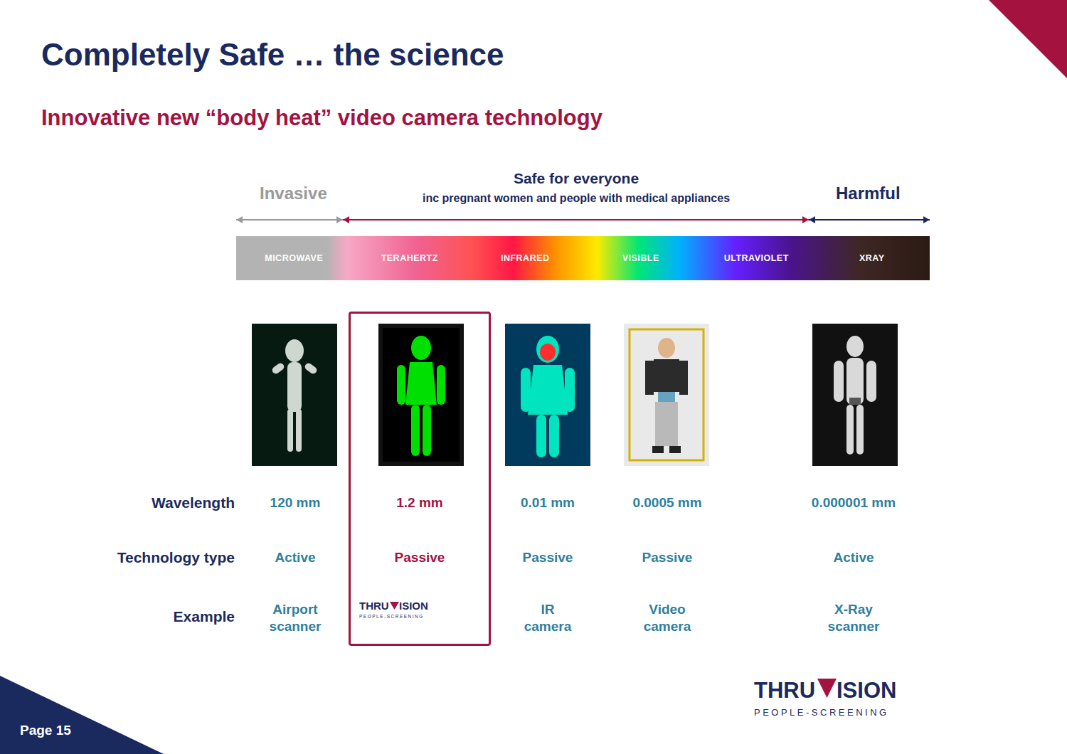Page 15
Completely Safe … the science
Innovative new “body heat” video camera technology
Invasive
Safe for everyone
inc pregnant women and people with medical appliances
Harmful
MICROWAVE TERAHERTZ INFRARED VISIBLE ULTRAVIOLET XRAY
Wavelength
120 mm
1.2 mm
0.01 mm
0.0005 mm
0.000001 mm
Technology type
Active
Passive
Passive
Passive
Active
Example
Airport
scanner
IR
camera
Video
camera
X-Ray
scanner